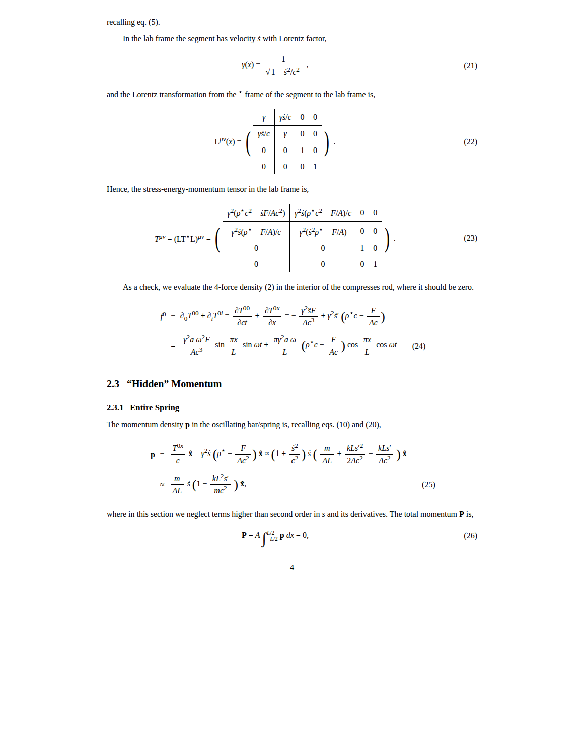recalling eq. (5).
In the lab frame the segment has velocity ṡ with Lorentz factor,
γ(x) = 1 √1 − ṡ2/c2 ,
(21)
and the Lorentz transformation from the ⋆ frame of the segment to the lab frame is,
Lμν(x) = (
| γ | γṡ / c | 0 | 0 |
| γṡ / c | γ | 0 | 0 |
| 0 | 0 | 1 | 0 |
| 0 | 0 | 0 | 1 |
) .
(22)
Hence, the stress-energy-momentum tensor in the lab frame is,
Tμν = (LT⋆L)μν = (
| γ 2 ( ρ ⋆ c 2 − ṡF / Ac 2 ) | γ 2 ṡ ( ρ ⋆ c 2 − F / A )/ c | 0 | 0 |
| γ 2 ṡ ( ρ ⋆ − F / A )/ c | γ 2 ( ṡ 2 ρ ⋆ − F / A ) | 0 | 0 |
| 0 | 0 | 1 | 0 |
| 0 | 0 | 0 | 1 |
) .
(23)
As a check, we evaluate the 4-force density (2) in the interior of the compresses rod, where it should be zero.
| f 0 | = | ∂ 0 T 00 + ∂ i T 0 i = ∂ T 00 ∂ ct + ∂ T 0 x ∂ x = − γ 2 s̈F Ac 3 + γ 2 ṡ ′ ( ρ ⋆ c − F Ac ) | |
| | = | γ 2 a ω 2 F Ac 3 sin πx L sin ωt + πγ 2 a ω L ( ρ ⋆ c − F Ac ) cos πx L cos ωt | (24) |
2.3 “Hidden” Momentum
2.3.1 Entire Spring
The momentum density p in the oscillating bar/spring is, recalling eqs. (10) and (20),
| p | = | T 0 x c x̂ = γ 2 ṡ ( ρ ⋆ − F Ac 2 ) x̂ ≈ ( 1 + ṡ 2 c 2 ) ṡ ( m AL + kLs ′ 2 2 Ac 2 − kLs ′ Ac 2 ) x̂ | |
| | ≈ | m AL ṡ ( 1 − kL 2 s ′ mc 2 ) x̂ , | (25) |
where in this section we neglect terms higher than second order in s and its derivatives. The total momentum P is,
P = A ∫L/2−L/2 p dx = 0,
(26)
4